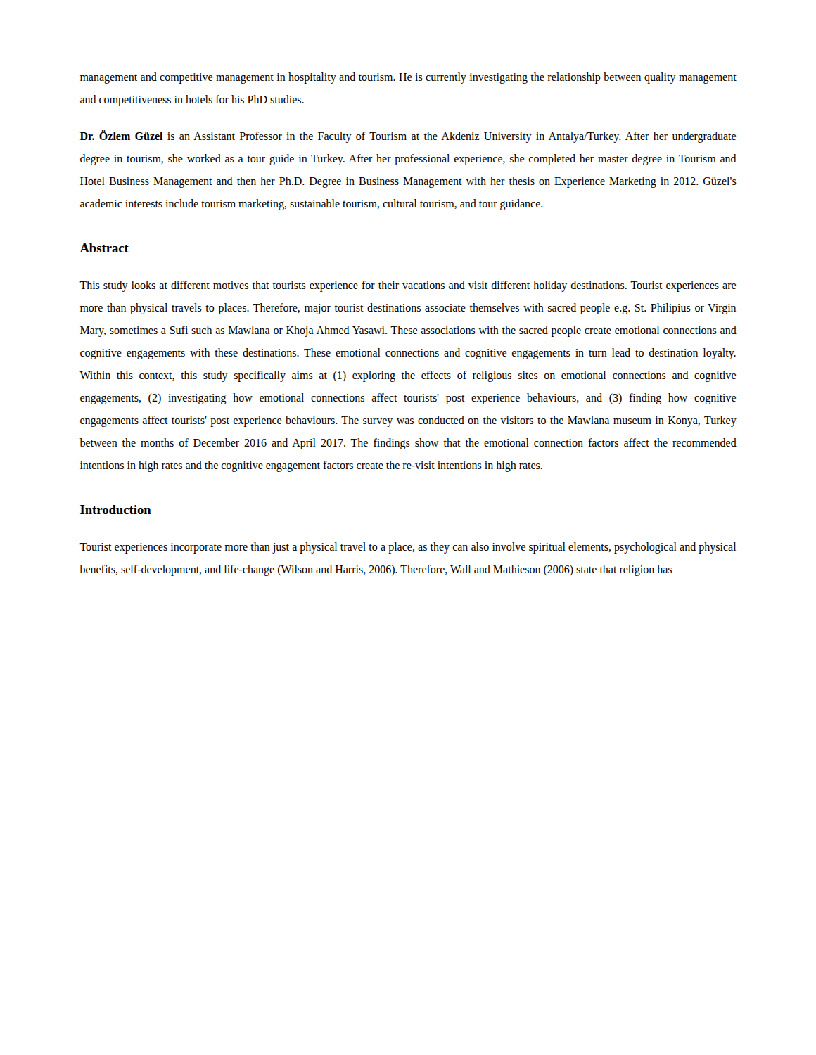management and competitive management in hospitality and tourism. He is currently investigating the relationship between quality management and competitiveness in hotels for his PhD studies.
Dr. Özlem Güzel is an Assistant Professor in the Faculty of Tourism at the Akdeniz University in Antalya/Turkey. After her undergraduate degree in tourism, she worked as a tour guide in Turkey. After her professional experience, she completed her master degree in Tourism and Hotel Business Management and then her Ph.D. Degree in Business Management with her thesis on Experience Marketing in 2012. Güzel's academic interests include tourism marketing, sustainable tourism, cultural tourism, and tour guidance.
Abstract
This study looks at different motives that tourists experience for their vacations and visit different holiday destinations. Tourist experiences are more than physical travels to places. Therefore, major tourist destinations associate themselves with sacred people e.g. St. Philipius or Virgin Mary, sometimes a Sufi such as Mawlana or Khoja Ahmed Yasawi. These associations with the sacred people create emotional connections and cognitive engagements with these destinations. These emotional connections and cognitive engagements in turn lead to destination loyalty. Within this context, this study specifically aims at (1) exploring the effects of religious sites on emotional connections and cognitive engagements, (2) investigating how emotional connections affect tourists' post experience behaviours, and (3) finding how cognitive engagements affect tourists' post experience behaviours. The survey was conducted on the visitors to the Mawlana museum in Konya, Turkey between the months of December 2016 and April 2017. The findings show that the emotional connection factors affect the recommended intentions in high rates and the cognitive engagement factors create the re-visit intentions in high rates.
Introduction
Tourist experiences incorporate more than just a physical travel to a place, as they can also involve spiritual elements, psychological and physical benefits, self-development, and life-change (Wilson and Harris, 2006). Therefore, Wall and Mathieson (2006) state that religion has